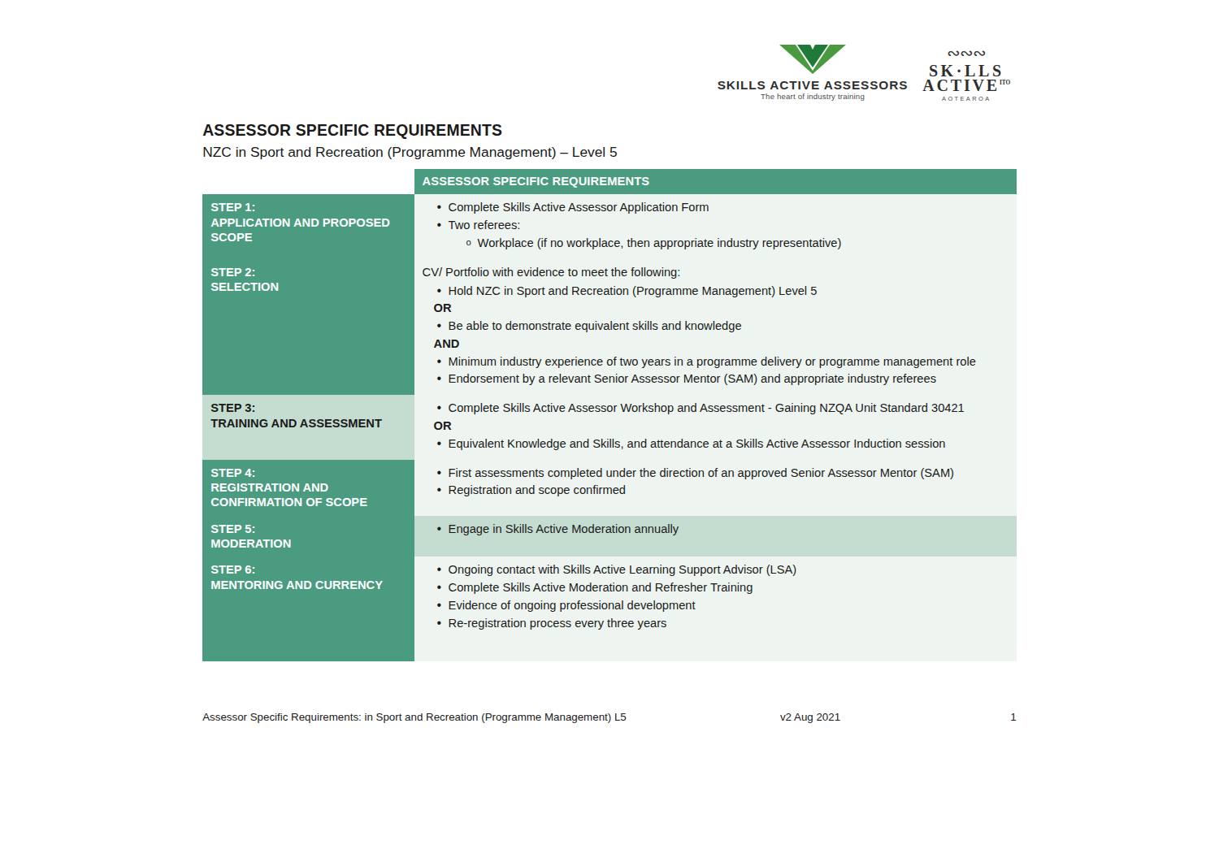SKILLS ACTIVE ASSESSORS
The heart of industry training
∾∾∾
SK·LLS
ACTIVEITO
AOTEAROA
ASSESSOR SPECIFIC REQUIREMENTS
NZC in Sport and Recreation (Programme Management) – Level 5
| | ASSESSOR SPECIFIC REQUIREMENTS |
| --- | --- |
| STEP 1: APPLICATION AND PROPOSED SCOPE | Complete Skills Active Assessor Application Form Two referees: Workplace (if no workplace, then appropriate industry representative) |
| STEP 2: SELECTION | CV/ Portfolio with evidence to meet the following: Hold NZC in Sport and Recreation (Programme Management) Level 5 OR Be able to demonstrate equivalent skills and knowledge AND Minimum industry experience of two years in a programme delivery or programme management role Endorsement by a relevant Senior Assessor Mentor (SAM) and appropriate industry referees |
| STEP 3: TRAINING AND ASSESSMENT | Complete Skills Active Assessor Workshop and Assessment - Gaining NZQA Unit Standard 30421 OR Equivalent Knowledge and Skills, and attendance at a Skills Active Assessor Induction session |
| STEP 4: REGISTRATION AND CONFIRMATION OF SCOPE | First assessments completed under the direction of an approved Senior Assessor Mentor (SAM) Registration and scope confirmed |
| STEP 5: MODERATION | Engage in Skills Active Moderation annually |
| STEP 6: MENTORING AND CURRENCY | Ongoing contact with Skills Active Learning Support Advisor (LSA) Complete Skills Active Moderation and Refresher Training Evidence of ongoing professional development Re-registration process every three years |
Assessor Specific Requirements: in Sport and Recreation (Programme Management) L5
v2 Aug 2021
1